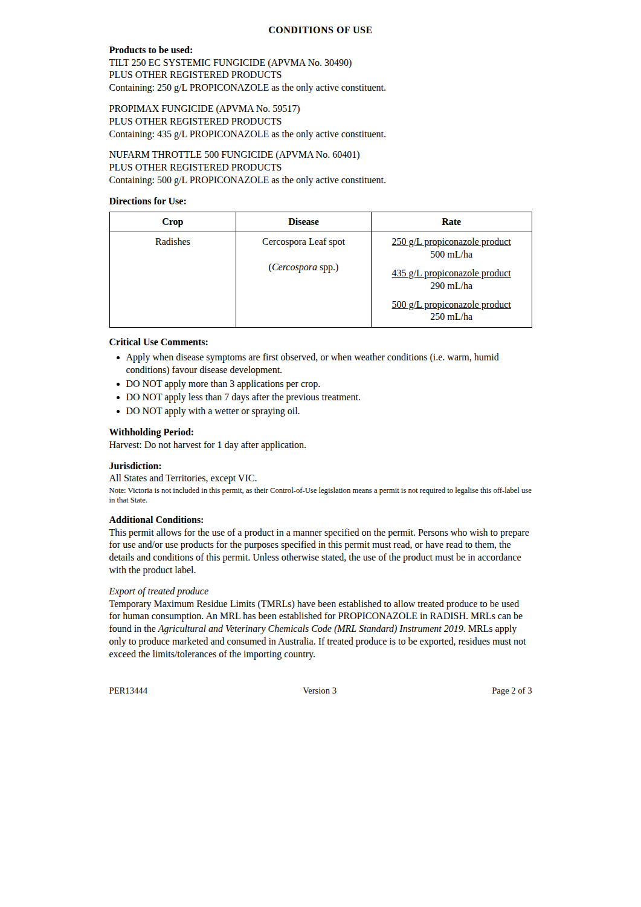CONDITIONS OF USE
Products to be used:
TILT 250 EC SYSTEMIC FUNGICIDE (APVMA No. 30490)
PLUS OTHER REGISTERED PRODUCTS
Containing: 250 g/L PROPICONAZOLE as the only active constituent.
PROPIMAX FUNGICIDE (APVMA No. 59517)
PLUS OTHER REGISTERED PRODUCTS
Containing: 435 g/L PROPICONAZOLE as the only active constituent.
NUFARM THROTTLE 500 FUNGICIDE (APVMA No. 60401)
PLUS OTHER REGISTERED PRODUCTS
Containing: 500 g/L PROPICONAZOLE as the only active constituent.
Directions for Use:
| Crop | Disease | Rate |
| --- | --- | --- |
| Radishes | Cercospora Leaf spot ( Cercospora spp.) | 250 g/L propiconazole product 500 mL/ha 435 g/L propiconazole product 290 mL/ha 500 g/L propiconazole product 250 mL/ha |
Critical Use Comments:
Apply when disease symptoms are first observed, or when weather conditions (i.e. warm, humid conditions) favour disease development.
DO NOT apply more than 3 applications per crop.
DO NOT apply less than 7 days after the previous treatment.
DO NOT apply with a wetter or spraying oil.
Withholding Period:
Harvest: Do not harvest for 1 day after application.
Jurisdiction:
All States and Territories, except VIC.
Note: Victoria is not included in this permit, as their Control-of-Use legislation means a permit is not required to legalise this off-label use in that State.
Additional Conditions:
This permit allows for the use of a product in a manner specified on the permit. Persons who wish to prepare for use and/or use products for the purposes specified in this permit must read, or have read to them, the details and conditions of this permit. Unless otherwise stated, the use of the product must be in accordance with the product label.
Export of treated produce
Temporary Maximum Residue Limits (TMRLs) have been established to allow treated produce to be used for human consumption. An MRL has been established for PROPICONAZOLE in RADISH. MRLs can be found in the Agricultural and Veterinary Chemicals Code (MRL Standard) Instrument 2019. MRLs apply only to produce marketed and consumed in Australia. If treated produce is to be exported, residues must not exceed the limits/tolerances of the importing country.
PER13444 Version 3 Page 2 of 3